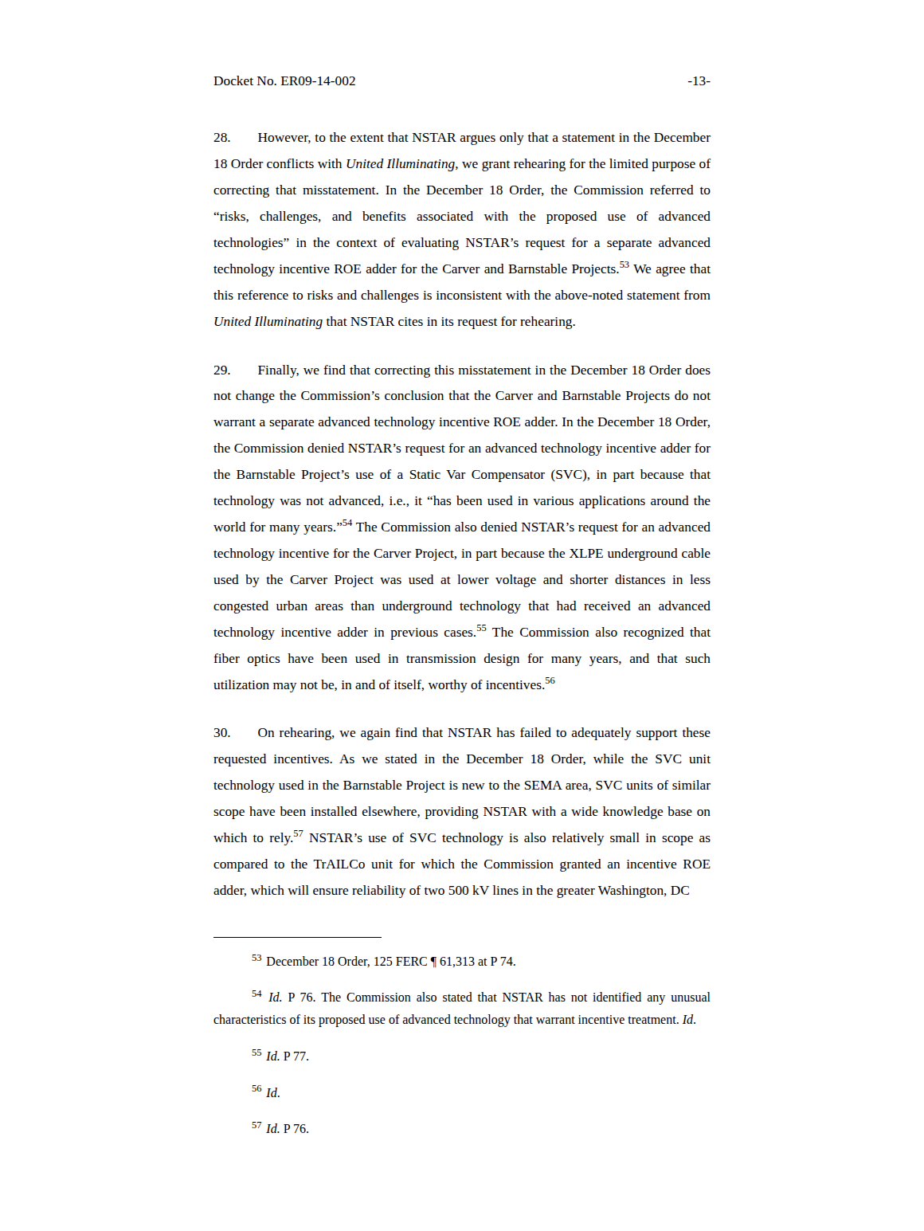Docket No. ER09-14-002 -13-
28. However, to the extent that NSTAR argues only that a statement in the December 18 Order conflicts with United Illuminating, we grant rehearing for the limited purpose of correcting that misstatement. In the December 18 Order, the Commission referred to “risks, challenges, and benefits associated with the proposed use of advanced technologies” in the context of evaluating NSTAR’s request for a separate advanced technology incentive ROE adder for the Carver and Barnstable Projects.53 We agree that this reference to risks and challenges is inconsistent with the above-noted statement from United Illuminating that NSTAR cites in its request for rehearing.
29. Finally, we find that correcting this misstatement in the December 18 Order does not change the Commission’s conclusion that the Carver and Barnstable Projects do not warrant a separate advanced technology incentive ROE adder. In the December 18 Order, the Commission denied NSTAR’s request for an advanced technology incentive adder for the Barnstable Project’s use of a Static Var Compensator (SVC), in part because that technology was not advanced, i.e., it “has been used in various applications around the world for many years.”54 The Commission also denied NSTAR’s request for an advanced technology incentive for the Carver Project, in part because the XLPE underground cable used by the Carver Project was used at lower voltage and shorter distances in less congested urban areas than underground technology that had received an advanced technology incentive adder in previous cases.55 The Commission also recognized that fiber optics have been used in transmission design for many years, and that such utilization may not be, in and of itself, worthy of incentives.56
30. On rehearing, we again find that NSTAR has failed to adequately support these requested incentives. As we stated in the December 18 Order, while the SVC unit technology used in the Barnstable Project is new to the SEMA area, SVC units of similar scope have been installed elsewhere, providing NSTAR with a wide knowledge base on which to rely.57 NSTAR’s use of SVC technology is also relatively small in scope as compared to the TrAILCo unit for which the Commission granted an incentive ROE adder, which will ensure reliability of two 500 kV lines in the greater Washington, DC
53 December 18 Order, 125 FERC ¶ 61,313 at P 74.
54 Id. P 76. The Commission also stated that NSTAR has not identified any unusual characteristics of its proposed use of advanced technology that warrant incentive treatment. Id.
55 Id. P 77.
56 Id.
57 Id. P 76.